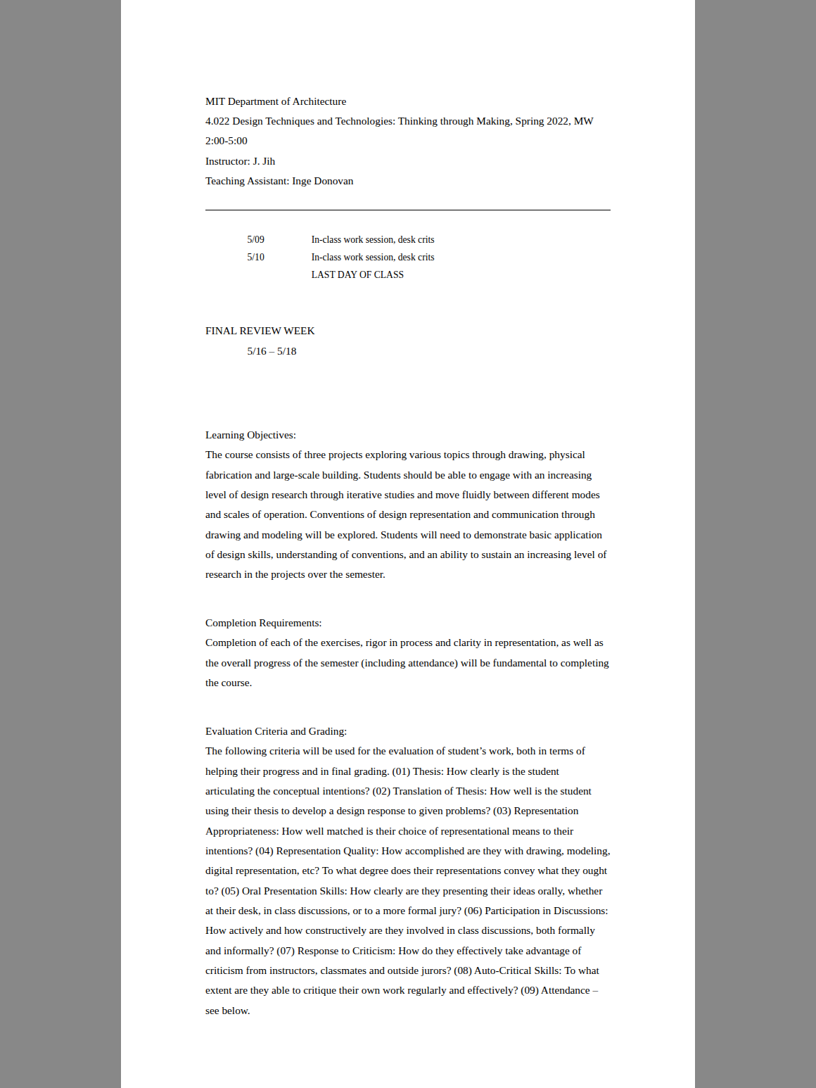MIT Department of Architecture
4.022 Design Techniques and Technologies: Thinking through Making, Spring 2022, MW 2:00-5:00
Instructor: J. Jih
Teaching Assistant: Inge Donovan
| 5/09 | In-class work session, desk crits |
| 5/10 | In-class work session, desk crits |
| | LAST DAY OF CLASS |
FINAL REVIEW WEEK
5/16 – 5/18
Learning Objectives:
The course consists of three projects exploring various topics through drawing, physical fabrication and large-scale building. Students should be able to engage with an increasing level of design research through iterative studies and move fluidly between different modes and scales of operation. Conventions of design representation and communication through drawing and modeling will be explored. Students will need to demonstrate basic application of design skills, understanding of conventions, and an ability to sustain an increasing level of research in the projects over the semester.
Completion Requirements:
Completion of each of the exercises, rigor in process and clarity in representation, as well as the overall progress of the semester (including attendance) will be fundamental to completing the course.
Evaluation Criteria and Grading:
The following criteria will be used for the evaluation of student’s work, both in terms of helping their progress and in final grading. (01) Thesis: How clearly is the student articulating the conceptual intentions? (02) Translation of Thesis: How well is the student using their thesis to develop a design response to given problems? (03) Representation Appropriateness: How well matched is their choice of representational means to their intentions? (04) Representation Quality: How accomplished are they with drawing, modeling, digital representation, etc? To what degree does their representations convey what they ought to? (05) Oral Presentation Skills: How clearly are they presenting their ideas orally, whether at their desk, in class discussions, or to a more formal jury? (06) Participation in Discussions: How actively and how constructively are they involved in class discussions, both formally and informally? (07) Response to Criticism: How do they effectively take advantage of criticism from instructors, classmates and outside jurors? (08) Auto-Critical Skills: To what extent are they able to critique their own work regularly and effectively? (09) Attendance – see below.